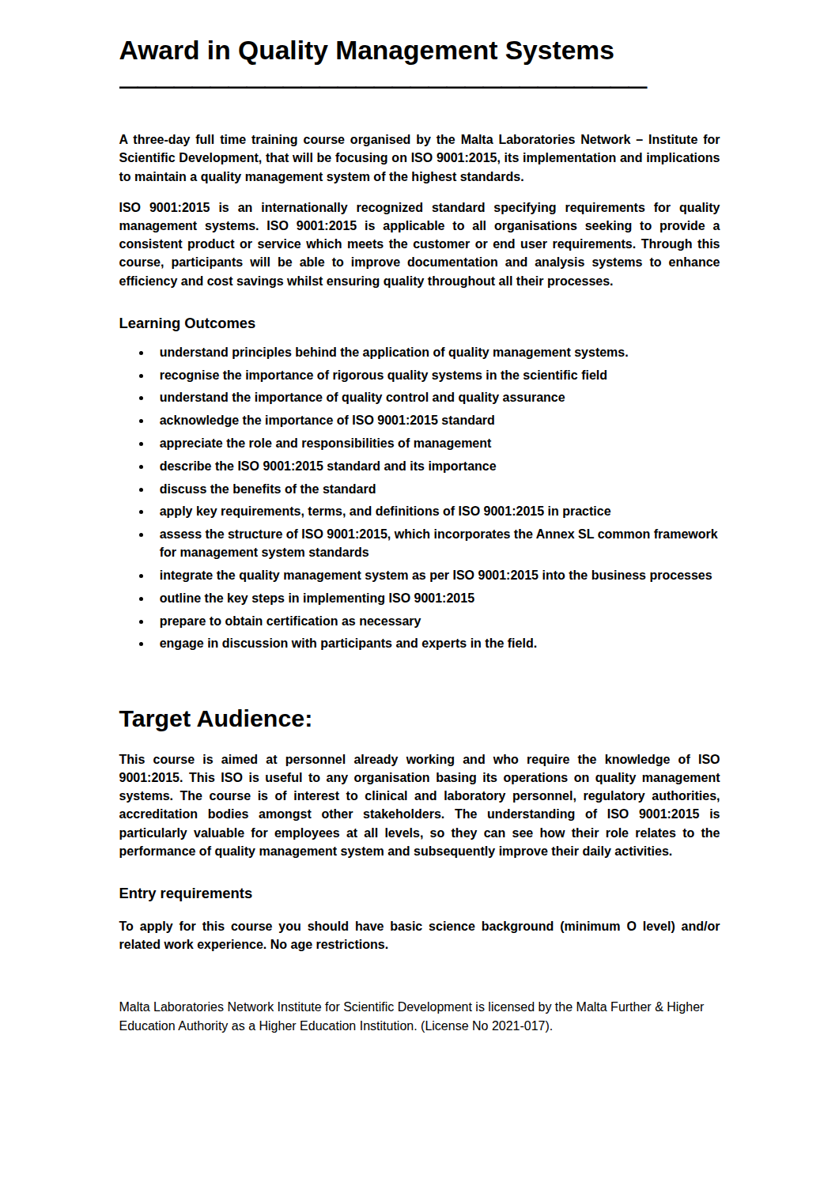Award in Quality Management Systems
—————————————————————————————
A three-day full time training course organised by the Malta Laboratories Network – Institute for Scientific Development, that will be focusing on ISO 9001:2015, its implementation and implications to maintain a quality management system of the highest standards.
ISO 9001:2015 is an internationally recognized standard specifying requirements for quality management systems. ISO 9001:2015 is applicable to all organisations seeking to provide a consistent product or service which meets the customer or end user requirements. Through this course, participants will be able to improve documentation and analysis systems to enhance efficiency and cost savings whilst ensuring quality throughout all their processes.
Learning Outcomes
understand principles behind the application of quality management systems.
recognise the importance of rigorous quality systems in the scientific field
understand the importance of quality control and quality assurance
acknowledge the importance of ISO 9001:2015 standard
appreciate the role and responsibilities of management
describe the ISO 9001:2015 standard and its importance
discuss the benefits of the standard
apply key requirements, terms, and definitions of ISO 9001:2015 in practice
assess the structure of ISO 9001:2015, which incorporates the Annex SL common framework for management system standards
integrate the quality management system as per ISO 9001:2015 into the business processes
outline the key steps in implementing ISO 9001:2015
prepare to obtain certification as necessary
engage in discussion with participants and experts in the field.
Target Audience:
This course is aimed at personnel already working and who require the knowledge of ISO 9001:2015. This ISO is useful to any organisation basing its operations on quality management systems. The course is of interest to clinical and laboratory personnel, regulatory authorities, accreditation bodies amongst other stakeholders. The understanding of ISO 9001:2015 is particularly valuable for employees at all levels, so they can see how their role relates to the performance of quality management system and subsequently improve their daily activities.
Entry requirements
To apply for this course you should have basic science background (minimum O level) and/or related work experience. No age restrictions.
Malta Laboratories Network Institute for Scientific Development is licensed by the Malta Further & Higher Education Authority as a Higher Education Institution. (License No 2021-017).